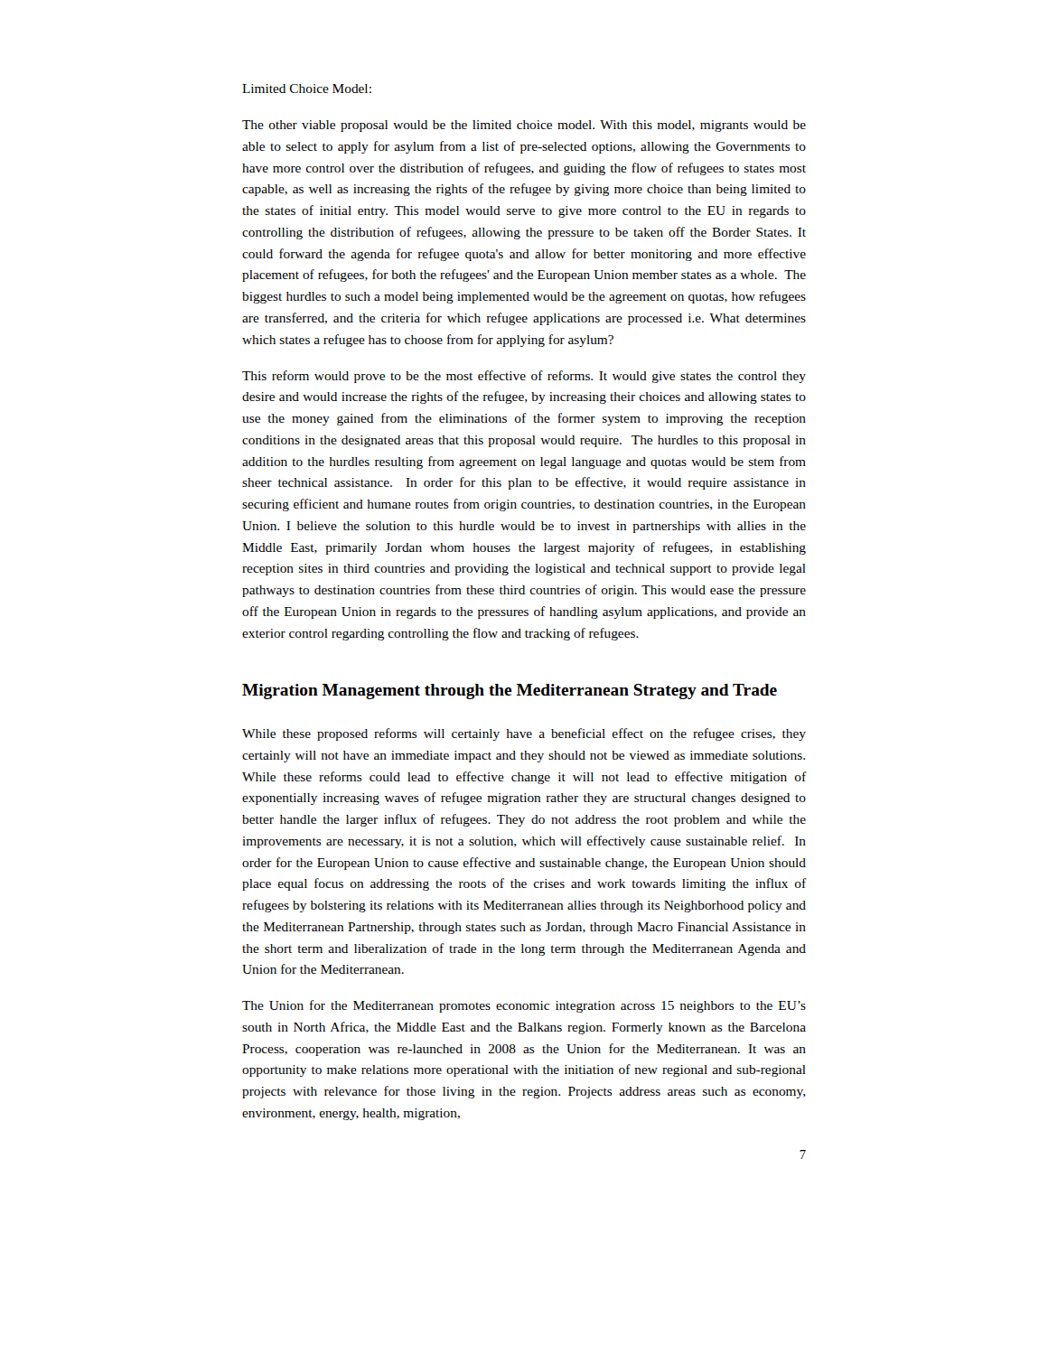Limited Choice Model:
The other viable proposal would be the limited choice model. With this model, migrants would be able to select to apply for asylum from a list of pre-selected options, allowing the Governments to have more control over the distribution of refugees, and guiding the flow of refugees to states most capable, as well as increasing the rights of the refugee by giving more choice than being limited to the states of initial entry. This model would serve to give more control to the EU in regards to controlling the distribution of refugees, allowing the pressure to be taken off the Border States. It could forward the agenda for refugee quota's and allow for better monitoring and more effective placement of refugees, for both the refugees' and the European Union member states as a whole. The biggest hurdles to such a model being implemented would be the agreement on quotas, how refugees are transferred, and the criteria for which refugee applications are processed i.e. What determines which states a refugee has to choose from for applying for asylum?
This reform would prove to be the most effective of reforms. It would give states the control they desire and would increase the rights of the refugee, by increasing their choices and allowing states to use the money gained from the eliminations of the former system to improving the reception conditions in the designated areas that this proposal would require. The hurdles to this proposal in addition to the hurdles resulting from agreement on legal language and quotas would be stem from sheer technical assistance. In order for this plan to be effective, it would require assistance in securing efficient and humane routes from origin countries, to destination countries, in the European Union. I believe the solution to this hurdle would be to invest in partnerships with allies in the Middle East, primarily Jordan whom houses the largest majority of refugees, in establishing reception sites in third countries and providing the logistical and technical support to provide legal pathways to destination countries from these third countries of origin. This would ease the pressure off the European Union in regards to the pressures of handling asylum applications, and provide an exterior control regarding controlling the flow and tracking of refugees.
Migration Management through the Mediterranean Strategy and Trade
While these proposed reforms will certainly have a beneficial effect on the refugee crises, they certainly will not have an immediate impact and they should not be viewed as immediate solutions. While these reforms could lead to effective change it will not lead to effective mitigation of exponentially increasing waves of refugee migration rather they are structural changes designed to better handle the larger influx of refugees. They do not address the root problem and while the improvements are necessary, it is not a solution, which will effectively cause sustainable relief. In order for the European Union to cause effective and sustainable change, the European Union should place equal focus on addressing the roots of the crises and work towards limiting the influx of refugees by bolstering its relations with its Mediterranean allies through its Neighborhood policy and the Mediterranean Partnership, through states such as Jordan, through Macro Financial Assistance in the short term and liberalization of trade in the long term through the Mediterranean Agenda and Union for the Mediterranean.
The Union for the Mediterranean promotes economic integration across 15 neighbors to the EU’s south in North Africa, the Middle East and the Balkans region. Formerly known as the Barcelona Process, cooperation was re-launched in 2008 as the Union for the Mediterranean. It was an opportunity to make relations more operational with the initiation of new regional and sub-regional projects with relevance for those living in the region. Projects address areas such as economy, environment, energy, health, migration,
7